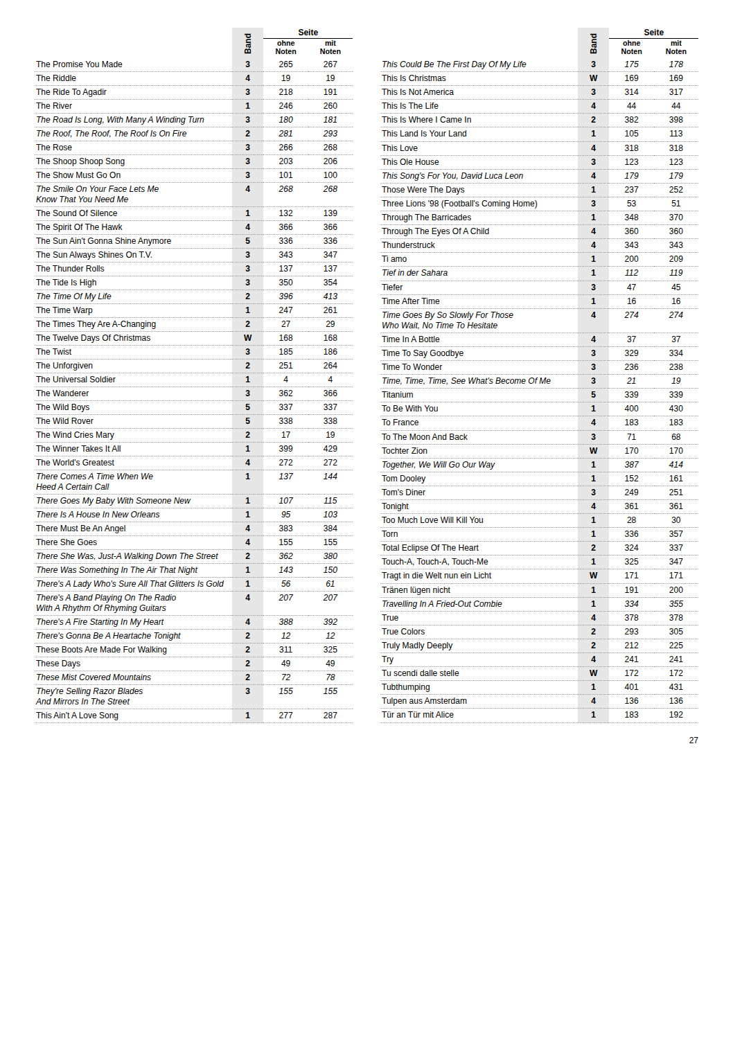| | Band | Seite |
| --- | --- | --- |
| ohne Noten | mit Noten |
| The Promise You Made | 3 | 265 | 267 |
| The Riddle | 4 | 19 | 19 |
| The Ride To Agadir | 3 | 218 | 191 |
| The River | 1 | 246 | 260 |
| The Road Is Long, With Many A Winding Turn | 3 | 180 | 181 |
| The Roof, The Roof, The Roof Is On Fire | 2 | 281 | 293 |
| The Rose | 3 | 266 | 268 |
| The Shoop Shoop Song | 3 | 203 | 206 |
| The Show Must Go On | 3 | 101 | 100 |
| The Smile On Your Face Lets Me Know That You Need Me | 4 | 268 | 268 |
| The Sound Of Silence | 1 | 132 | 139 |
| The Spirit Of The Hawk | 4 | 366 | 366 |
| The Sun Ain't Gonna Shine Anymore | 5 | 336 | 336 |
| The Sun Always Shines On T.V. | 3 | 343 | 347 |
| The Thunder Rolls | 3 | 137 | 137 |
| The Tide Is High | 3 | 350 | 354 |
| The Time Of My Life | 2 | 396 | 413 |
| The Time Warp | 1 | 247 | 261 |
| The Times They Are A-Changing | 2 | 27 | 29 |
| The Twelve Days Of Christmas | W | 168 | 168 |
| The Twist | 3 | 185 | 186 |
| The Unforgiven | 2 | 251 | 264 |
| The Universal Soldier | 1 | 4 | 4 |
| The Wanderer | 3 | 362 | 366 |
| The Wild Boys | 5 | 337 | 337 |
| The Wild Rover | 5 | 338 | 338 |
| The Wind Cries Mary | 2 | 17 | 19 |
| The Winner Takes It All | 1 | 399 | 429 |
| The World's Greatest | 4 | 272 | 272 |
| There Comes A Time When We Heed A Certain Call | 1 | 137 | 144 |
| There Goes My Baby With Someone New | 1 | 107 | 115 |
| There Is A House In New Orleans | 1 | 95 | 103 |
| There Must Be An Angel | 4 | 383 | 384 |
| There She Goes | 4 | 155 | 155 |
| There She Was, Just-A Walking Down The Street | 2 | 362 | 380 |
| There Was Something In The Air That Night | 1 | 143 | 150 |
| There's A Lady Who's Sure All That Glitters Is Gold | 1 | 56 | 61 |
| There's A Band Playing On The Radio With A Rhythm Of Rhyming Guitars | 4 | 207 | 207 |
| There's A Fire Starting In My Heart | 4 | 388 | 392 |
| There's Gonna Be A Heartache Tonight | 2 | 12 | 12 |
| These Boots Are Made For Walking | 2 | 311 | 325 |
| These Days | 2 | 49 | 49 |
| These Mist Covered Mountains | 2 | 72 | 78 |
| They're Selling Razor Blades And Mirrors In The Street | 3 | 155 | 155 |
| This Ain't A Love Song | 1 | 277 | 287 |
| | Band | Seite |
| --- | --- | --- |
| ohne Noten | mit Noten |
| This Could Be The First Day Of My Life | 3 | 175 | 178 |
| This Is Christmas | W | 169 | 169 |
| This Is Not America | 3 | 314 | 317 |
| This Is The Life | 4 | 44 | 44 |
| This Is Where I Came In | 2 | 382 | 398 |
| This Land Is Your Land | 1 | 105 | 113 |
| This Love | 4 | 318 | 318 |
| This Ole House | 3 | 123 | 123 |
| This Song's For You, David Luca Leon | 4 | 179 | 179 |
| Those Were The Days | 1 | 237 | 252 |
| Three Lions '98 (Football's Coming Home) | 3 | 53 | 51 |
| Through The Barricades | 1 | 348 | 370 |
| Through The Eyes Of A Child | 4 | 360 | 360 |
| Thunderstruck | 4 | 343 | 343 |
| Ti amo | 1 | 200 | 209 |
| Tief in der Sahara | 1 | 112 | 119 |
| Tiefer | 3 | 47 | 45 |
| Time After Time | 1 | 16 | 16 |
| Time Goes By So Slowly For Those Who Wait, No Time To Hesitate | 4 | 274 | 274 |
| Time In A Bottle | 4 | 37 | 37 |
| Time To Say Goodbye | 3 | 329 | 334 |
| Time To Wonder | 3 | 236 | 238 |
| Time, Time, Time, See What's Become Of Me | 3 | 21 | 19 |
| Titanium | 5 | 339 | 339 |
| To Be With You | 1 | 400 | 430 |
| To France | 4 | 183 | 183 |
| To The Moon And Back | 3 | 71 | 68 |
| Tochter Zion | W | 170 | 170 |
| Together, We Will Go Our Way | 1 | 387 | 414 |
| Tom Dooley | 1 | 152 | 161 |
| Tom's Diner | 3 | 249 | 251 |
| Tonight | 4 | 361 | 361 |
| Too Much Love Will Kill You | 1 | 28 | 30 |
| Torn | 1 | 336 | 357 |
| Total Eclipse Of The Heart | 2 | 324 | 337 |
| Touch-A, Touch-A, Touch-Me | 1 | 325 | 347 |
| Tragt in die Welt nun ein Licht | W | 171 | 171 |
| Tränen lügen nicht | 1 | 191 | 200 |
| Travelling In A Fried-Out Combie | 1 | 334 | 355 |
| True | 4 | 378 | 378 |
| True Colors | 2 | 293 | 305 |
| Truly Madly Deeply | 2 | 212 | 225 |
| Try | 4 | 241 | 241 |
| Tu scendi dalle stelle | W | 172 | 172 |
| Tubthumping | 1 | 401 | 431 |
| Tulpen aus Amsterdam | 4 | 136 | 136 |
| Tür an Tür mit Alice | 1 | 183 | 192 |
27